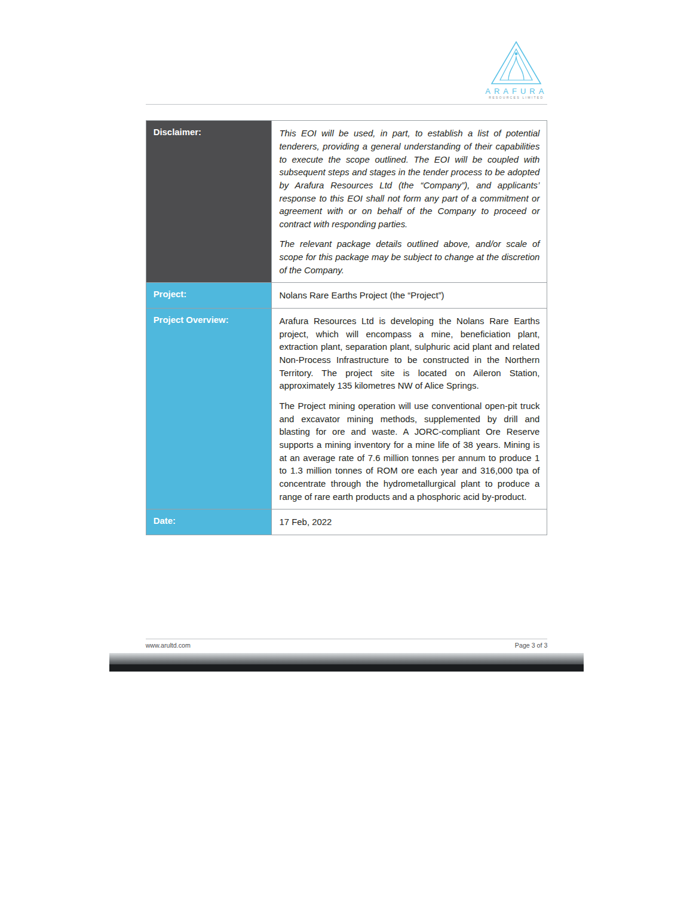ARAFURA
RESOURCES LIMITED
| Disclaimer: | This EOI will be used, in part, to establish a list of potential tenderers, providing a general understanding of their capabilities to execute the scope outlined. The EOI will be coupled with subsequent steps and stages in the tender process to be adopted by Arafura Resources Ltd (the “Company”), and applicants’ response to this EOI shall not form any part of a commitment or agreement with or on behalf of the Company to proceed or contract with responding parties. The relevant package details outlined above, and/or scale of scope for this package may be subject to change at the discretion of the Company. |
| Project: | Nolans Rare Earths Project (the “Project”) |
| Project Overview: | Arafura Resources Ltd is developing the Nolans Rare Earths project, which will encompass a mine, beneficiation plant, extraction plant, separation plant, sulphuric acid plant and related Non-Process Infrastructure to be constructed in the Northern Territory. The project site is located on Aileron Station, approximately 135 kilometres NW of Alice Springs. The Project mining operation will use conventional open-pit truck and excavator mining methods, supplemented by drill and blasting for ore and waste. A JORC-compliant Ore Reserve supports a mining inventory for a mine life of 38 years. Mining is at an average rate of 7.6 million tonnes per annum to produce 1 to 1.3 million tonnes of ROM ore each year and 316,000 tpa of concentrate through the hydrometallurgical plant to produce a range of rare earth products and a phosphoric acid by-product. |
| Date: | 17 Feb, 2022 |
www.arultd.com
Page 3 of 3